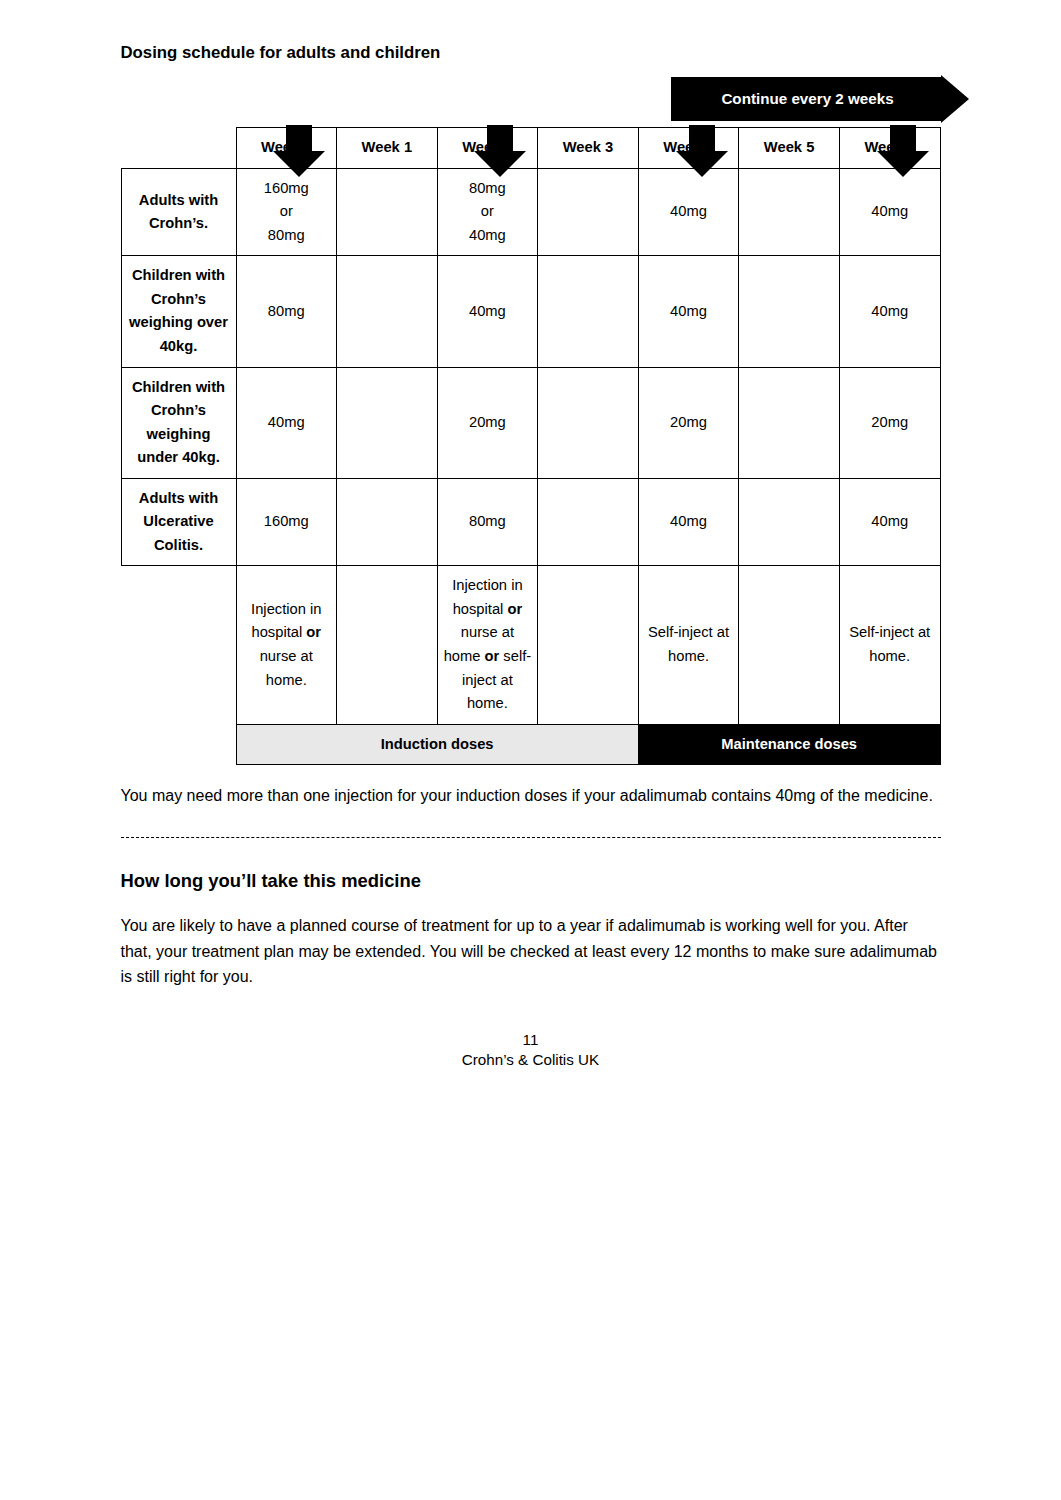Dosing schedule for adults and children
Continue every 2 weeks
| | Week 0 | Week 1 | Week 2 | Week 3 | Week 4 | Week 5 | Week 6 |
| --- | --- | --- | --- | --- | --- | --- | --- |
| Adults with Crohn’s. | 160mg or 80mg | | 80mg or 40mg | | 40mg | | 40mg |
| Children with Crohn’s weighing over 40kg. | 80mg | | 40mg | | 40mg | | 40mg |
| Children with Crohn’s weighing under 40kg. | 40mg | | 20mg | | 20mg | | 20mg |
| Adults with Ulcerative Colitis. | 160mg | | 80mg | | 40mg | | 40mg |
| | Injection in hospital or nurse at home. | | Injection in hospital or nurse at home or self-inject at home. | | Self-inject at home. | | Self-inject at home. |
| | Induction doses | Maintenance doses |
You may need more than one injection for your induction doses if your adalimumab contains 40mg of the medicine.
How long you’ll take this medicine
You are likely to have a planned course of treatment for up to a year if adalimumab is working well for you. After that, your treatment plan may be extended. You will be checked at least every 12 months to make sure adalimumab is still right for you.
11
Crohn’s & Colitis UK